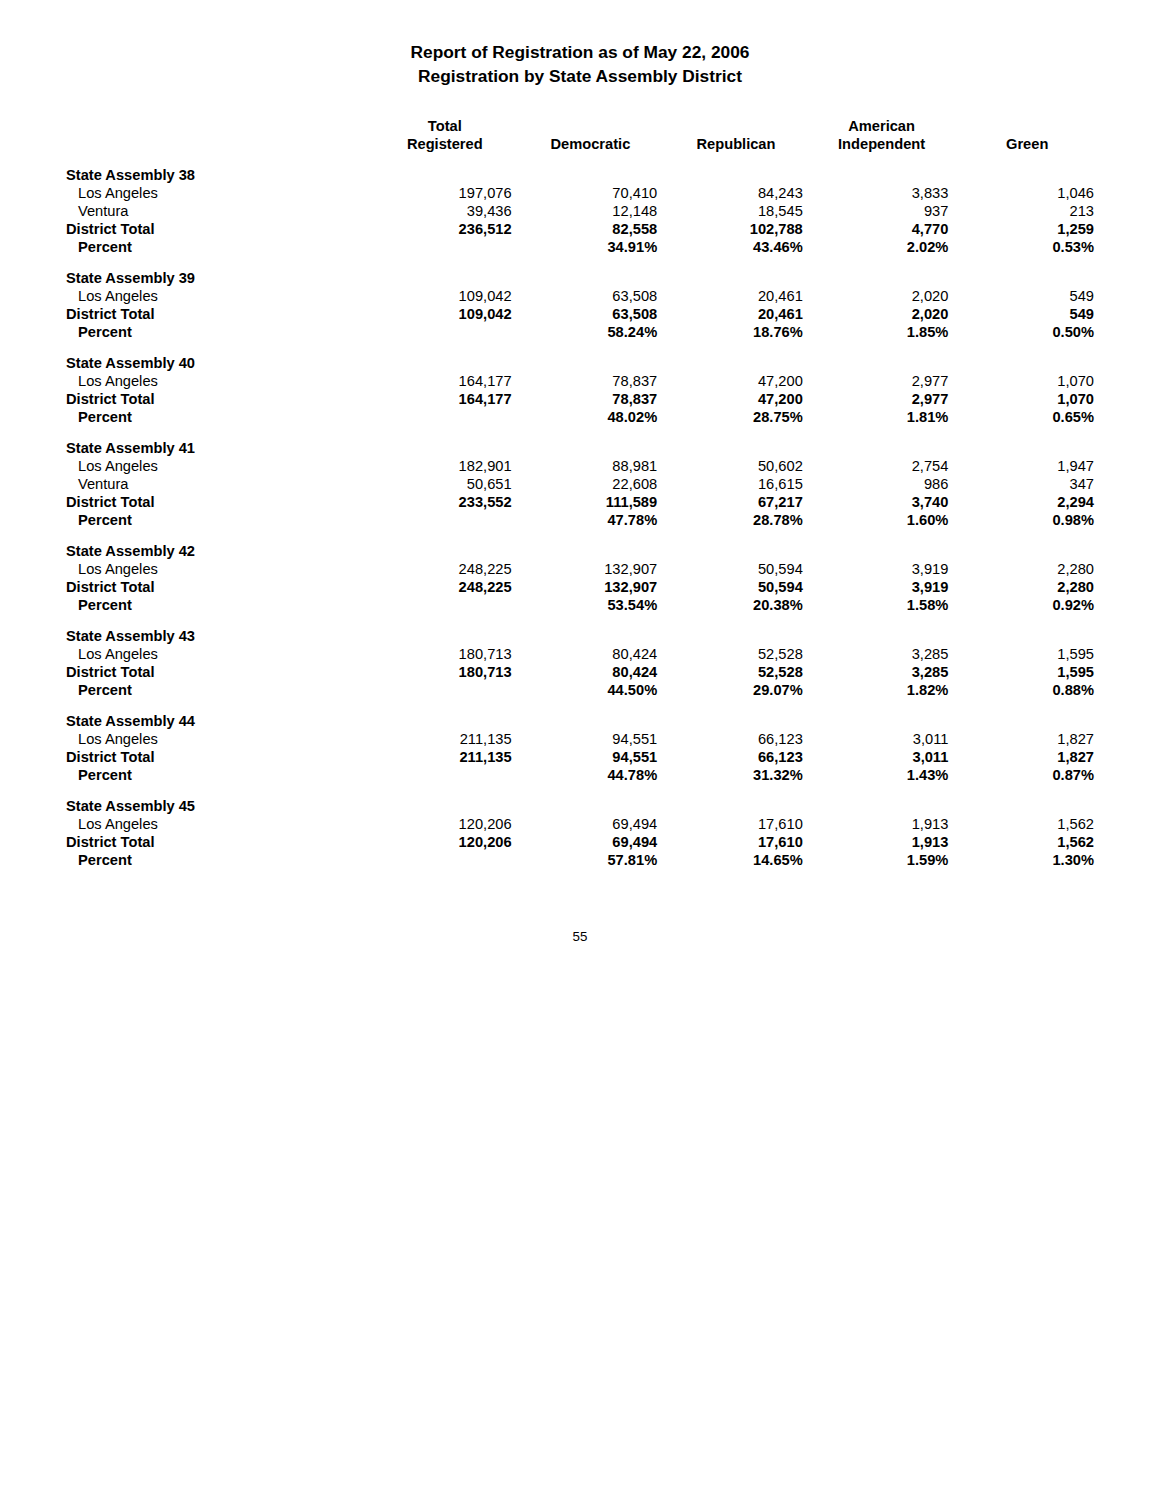Report of Registration as of May 22, 2006 Registration by State Assembly District
| | Total | | | American | |
| --- | --- | --- | --- | --- | --- |
| | Registered | Democratic | Republican | Independent | Green |
| State Assembly 38 |
| Los Angeles | 197,076 | 70,410 | 84,243 | 3,833 | 1,046 |
| Ventura | 39,436 | 12,148 | 18,545 | 937 | 213 |
| District Total | 236,512 | 82,558 | 102,788 | 4,770 | 1,259 |
| Percent | | 34.91% | 43.46% | 2.02% | 0.53% |
| State Assembly 39 |
| Los Angeles | 109,042 | 63,508 | 20,461 | 2,020 | 549 |
| District Total | 109,042 | 63,508 | 20,461 | 2,020 | 549 |
| Percent | | 58.24% | 18.76% | 1.85% | 0.50% |
| State Assembly 40 |
| Los Angeles | 164,177 | 78,837 | 47,200 | 2,977 | 1,070 |
| District Total | 164,177 | 78,837 | 47,200 | 2,977 | 1,070 |
| Percent | | 48.02% | 28.75% | 1.81% | 0.65% |
| State Assembly 41 |
| Los Angeles | 182,901 | 88,981 | 50,602 | 2,754 | 1,947 |
| Ventura | 50,651 | 22,608 | 16,615 | 986 | 347 |
| District Total | 233,552 | 111,589 | 67,217 | 3,740 | 2,294 |
| Percent | | 47.78% | 28.78% | 1.60% | 0.98% |
| State Assembly 42 |
| Los Angeles | 248,225 | 132,907 | 50,594 | 3,919 | 2,280 |
| District Total | 248,225 | 132,907 | 50,594 | 3,919 | 2,280 |
| Percent | | 53.54% | 20.38% | 1.58% | 0.92% |
| State Assembly 43 |
| Los Angeles | 180,713 | 80,424 | 52,528 | 3,285 | 1,595 |
| District Total | 180,713 | 80,424 | 52,528 | 3,285 | 1,595 |
| Percent | | 44.50% | 29.07% | 1.82% | 0.88% |
| State Assembly 44 |
| Los Angeles | 211,135 | 94,551 | 66,123 | 3,011 | 1,827 |
| District Total | 211,135 | 94,551 | 66,123 | 3,011 | 1,827 |
| Percent | | 44.78% | 31.32% | 1.43% | 0.87% |
| State Assembly 45 |
| Los Angeles | 120,206 | 69,494 | 17,610 | 1,913 | 1,562 |
| District Total | 120,206 | 69,494 | 17,610 | 1,913 | 1,562 |
| Percent | | 57.81% | 14.65% | 1.59% | 1.30% |
55